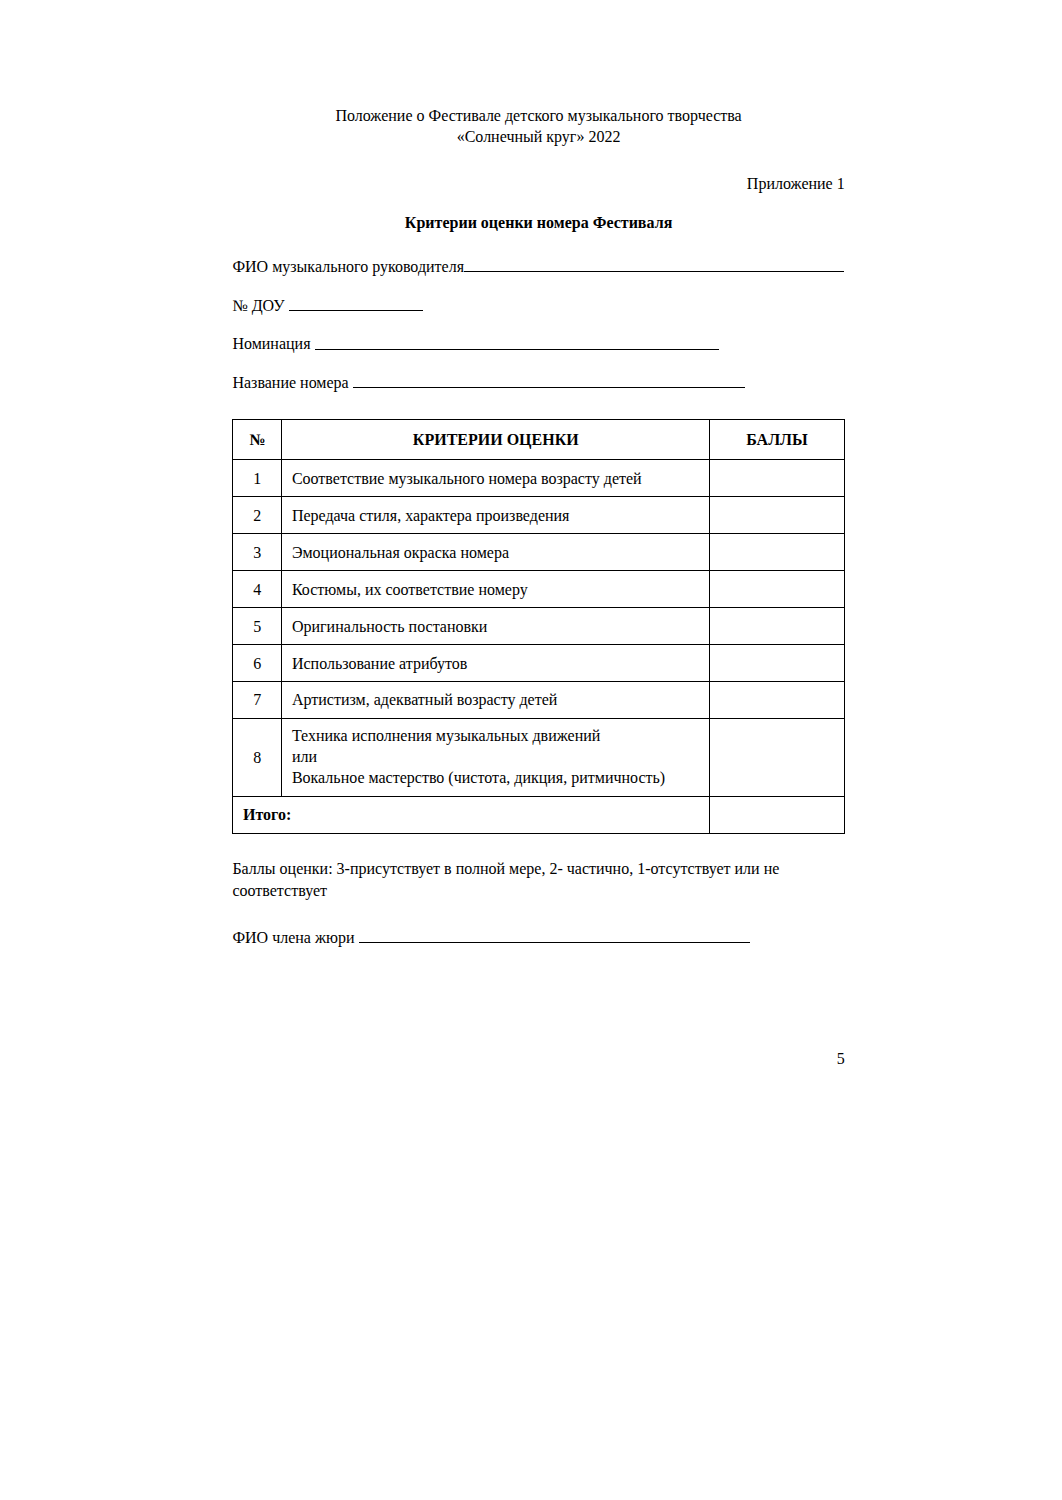Положение о Фестивале детского музыкального творчества
«Солнечный круг» 2022
Приложение 1
Критерии оценки номера Фестиваля
ФИО музыкального руководителя
№ ДОУ
Номинация
Название номера
| № | КРИТЕРИИ ОЦЕНКИ | БАЛЛЫ |
| --- | --- | --- |
| 1 | Соответствие музыкального номера возрасту детей | |
| 2 | Передача стиля, характера произведения | |
| 3 | Эмоциональная окраска номера | |
| 4 | Костюмы, их соответствие номеру | |
| 5 | Оригинальность постановки | |
| 6 | Использование атрибутов | |
| 7 | Артистизм, адекватный возрасту детей | |
| 8 | Техника исполнения музыкальных движений или Вокальное мастерство (чистота, дикция, ритмичность) | |
| Итого: | |
Баллы оценки: 3-присутствует в полной мере, 2- частично, 1-отсутствует или не соответствует
ФИО члена жюри
5